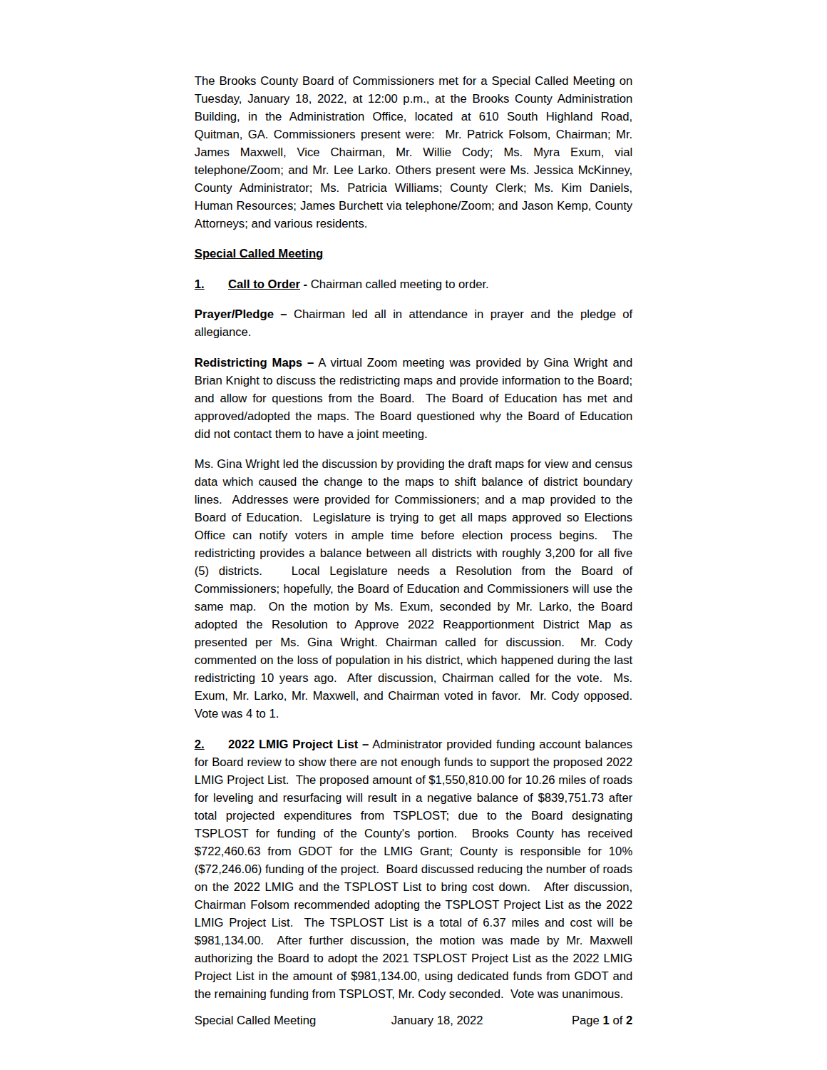The Brooks County Board of Commissioners met for a Special Called Meeting on Tuesday, January 18, 2022, at 12:00 p.m., at the Brooks County Administration Building, in the Administration Office, located at 610 South Highland Road, Quitman, GA. Commissioners present were: Mr. Patrick Folsom, Chairman; Mr. James Maxwell, Vice Chairman, Mr. Willie Cody; Ms. Myra Exum, vial telephone/Zoom; and Mr. Lee Larko. Others present were Ms. Jessica McKinney, County Administrator; Ms. Patricia Williams; County Clerk; Ms. Kim Daniels, Human Resources; James Burchett via telephone/Zoom; and Jason Kemp, County Attorneys; and various residents.
Special Called Meeting
1.  Call to Order - Chairman called meeting to order.
Prayer/Pledge – Chairman led all in attendance in prayer and the pledge of allegiance.
Redistricting Maps – A virtual Zoom meeting was provided by Gina Wright and Brian Knight to discuss the redistricting maps and provide information to the Board; and allow for questions from the Board. The Board of Education has met and approved/adopted the maps. The Board questioned why the Board of Education did not contact them to have a joint meeting.
Ms. Gina Wright led the discussion by providing the draft maps for view and census data which caused the change to the maps to shift balance of district boundary lines. Addresses were provided for Commissioners; and a map provided to the Board of Education. Legislature is trying to get all maps approved so Elections Office can notify voters in ample time before election process begins. The redistricting provides a balance between all districts with roughly 3,200 for all five (5) districts. Local Legislature needs a Resolution from the Board of Commissioners; hopefully, the Board of Education and Commissioners will use the same map. On the motion by Ms. Exum, seconded by Mr. Larko, the Board adopted the Resolution to Approve 2022 Reapportionment District Map as presented per Ms. Gina Wright. Chairman called for discussion. Mr. Cody commented on the loss of population in his district, which happened during the last redistricting 10 years ago. After discussion, Chairman called for the vote. Ms. Exum, Mr. Larko, Mr. Maxwell, and Chairman voted in favor. Mr. Cody opposed. Vote was 4 to 1.
2.  2022 LMIG Project List – Administrator provided funding account balances for Board review to show there are not enough funds to support the proposed 2022 LMIG Project List. The proposed amount of $1,550,810.00 for 10.26 miles of roads for leveling and resurfacing will result in a negative balance of $839,751.73 after total projected expenditures from TSPLOST; due to the Board designating TSPLOST for funding of the County's portion. Brooks County has received $722,460.63 from GDOT for the LMIG Grant; County is responsible for 10% ($72,246.06) funding of the project. Board discussed reducing the number of roads on the 2022 LMIG and the TSPLOST List to bring cost down. After discussion, Chairman Folsom recommended adopting the TSPLOST Project List as the 2022 LMIG Project List. The TSPLOST List is a total of 6.37 miles and cost will be $981,134.00. After further discussion, the motion was made by Mr. Maxwell authorizing the Board to adopt the 2021 TSPLOST Project List as the 2022 LMIG Project List in the amount of $981,134.00, using dedicated funds from GDOT and the remaining funding from TSPLOST, Mr. Cody seconded. Vote was unanimous.
Special Called Meeting January 18, 2022 Page 1 of 2